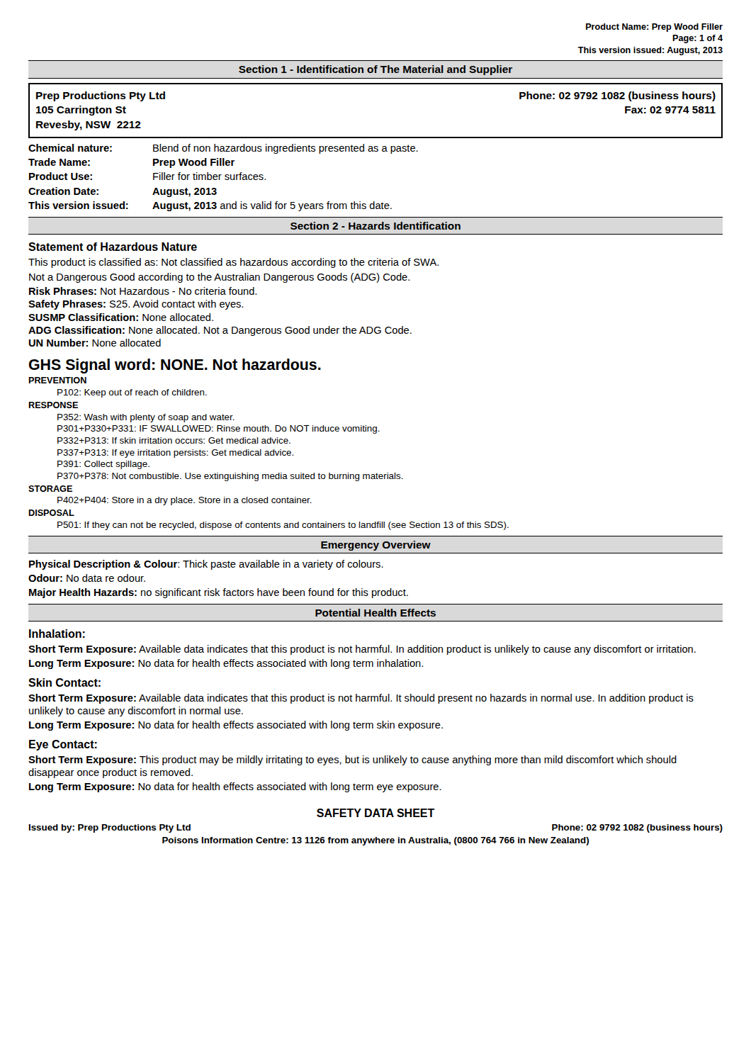Product Name: Prep Wood Filler
Page: 1 of 4
This version issued: August, 2013
Section 1 - Identification of The Material and Supplier
Prep Productions Pty Ltd
105 Carrington St
Revesby, NSW 2212
Phone: 02 9792 1082 (business hours)
Fax: 02 9774 5811
| Chemical nature: | Blend of non hazardous ingredients presented as a paste. |
| Trade Name: | Prep Wood Filler |
| Product Use: | Filler for timber surfaces. |
| Creation Date: | August, 2013 |
| This version issued: | August, 2013 and is valid for 5 years from this date. |
Section 2 - Hazards Identification
Statement of Hazardous Nature
This product is classified as: Not classified as hazardous according to the criteria of SWA.
Not a Dangerous Good according to the Australian Dangerous Goods (ADG) Code.
Risk Phrases: Not Hazardous - No criteria found.
Safety Phrases: S25. Avoid contact with eyes.
SUSMP Classification: None allocated.
ADG Classification: None allocated. Not a Dangerous Good under the ADG Code.
UN Number: None allocated
GHS Signal word: NONE. Not hazardous.
PREVENTION
P102: Keep out of reach of children.
RESPONSE
P352: Wash with plenty of soap and water.
P301+P330+P331: IF SWALLOWED: Rinse mouth. Do NOT induce vomiting.
P332+P313: If skin irritation occurs: Get medical advice.
P337+P313: If eye irritation persists: Get medical advice.
P391: Collect spillage.
P370+P378: Not combustible. Use extinguishing media suited to burning materials.
STORAGE
P402+P404: Store in a dry place. Store in a closed container.
DISPOSAL
P501: If they can not be recycled, dispose of contents and containers to landfill (see Section 13 of this SDS).
Emergency Overview
Physical Description & Colour: Thick paste available in a variety of colours.
Odour: No data re odour.
Major Health Hazards: no significant risk factors have been found for this product.
Potential Health Effects
Inhalation:
Short Term Exposure: Available data indicates that this product is not harmful. In addition product is unlikely to cause any discomfort or irritation.
Long Term Exposure: No data for health effects associated with long term inhalation.
Skin Contact:
Short Term Exposure: Available data indicates that this product is not harmful. It should present no hazards in normal use. In addition product is unlikely to cause any discomfort in normal use.
Long Term Exposure: No data for health effects associated with long term skin exposure.
Eye Contact:
Short Term Exposure: This product may be mildly irritating to eyes, but is unlikely to cause anything more than mild discomfort which should disappear once product is removed.
Long Term Exposure: No data for health effects associated with long term eye exposure.
SAFETY DATA SHEET
Issued by: Prep Productions Pty Ltd Phone: 02 9792 1082 (business hours)
Poisons Information Centre: 13 1126 from anywhere in Australia, (0800 764 766 in New Zealand)